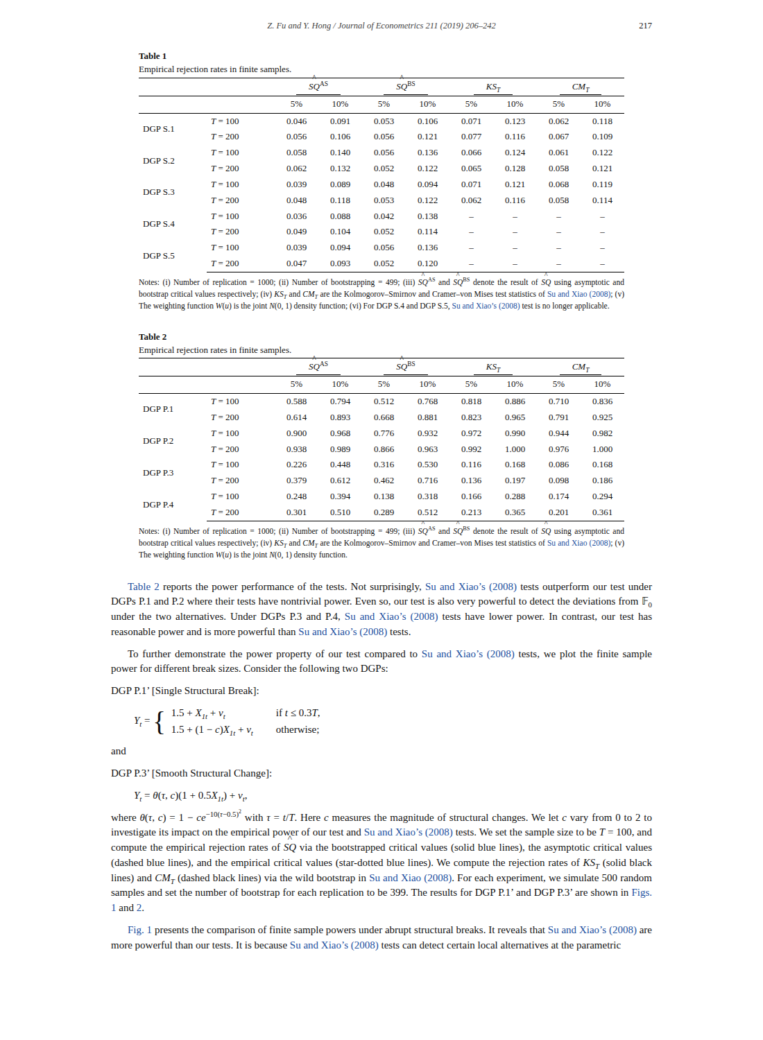Z. Fu and Y. Hong / Journal of Econometrics 211 (2019) 206–242 217
Table 1 Empirical rejection rates in finite samples.
| | | ^ SQ AS | ^ SQ BS | KS T | CM T |
| --- | --- | --- | --- | --- | --- |
| | | 5% | 10% | 5% | 10% | 5% | 10% | 5% | 10% |
| DGP S.1 | T = 100 | 0.046 | 0.091 | 0.053 | 0.106 | 0.071 | 0.123 | 0.062 | 0.118 |
| T = 200 | 0.056 | 0.106 | 0.056 | 0.121 | 0.077 | 0.116 | 0.067 | 0.109 |
| DGP S.2 | T = 100 | 0.058 | 0.140 | 0.056 | 0.136 | 0.066 | 0.124 | 0.061 | 0.122 |
| T = 200 | 0.062 | 0.132 | 0.052 | 0.122 | 0.065 | 0.128 | 0.058 | 0.121 |
| DGP S.3 | T = 100 | 0.039 | 0.089 | 0.048 | 0.094 | 0.071 | 0.121 | 0.068 | 0.119 |
| T = 200 | 0.048 | 0.118 | 0.053 | 0.122 | 0.062 | 0.116 | 0.058 | 0.114 |
| DGP S.4 | T = 100 | 0.036 | 0.088 | 0.042 | 0.138 | – | – | – | – |
| T = 200 | 0.049 | 0.104 | 0.052 | 0.114 | – | – | – | – |
| DGP S.5 | T = 100 | 0.039 | 0.094 | 0.056 | 0.136 | – | – | – | – |
| T = 200 | 0.047 | 0.093 | 0.052 | 0.120 | – | – | – | – |
Notes: (i) Number of replication = 1000; (ii) Number of bootstrapping = 499; (iii) ^SQAS and ^SQBS denote the result of ^SQ using asymptotic and bootstrap critical values respectively; (iv) KST and CMT are the Kolmogorov–Smirnov and Cramer–von Mises test statistics of Su and Xiao (2008); (v) The weighting function W(u) is the joint N(0, 1) density function; (vi) For DGP S.4 and DGP S.5, Su and Xiao’s (2008) test is no longer applicable.
Table 2 Empirical rejection rates in finite samples.
| | | ^ SQ AS | ^ SQ BS | KS T | CM T |
| --- | --- | --- | --- | --- | --- |
| | | 5% | 10% | 5% | 10% | 5% | 10% | 5% | 10% |
| DGP P.1 | T = 100 | 0.588 | 0.794 | 0.512 | 0.768 | 0.818 | 0.886 | 0.710 | 0.836 |
| T = 200 | 0.614 | 0.893 | 0.668 | 0.881 | 0.823 | 0.965 | 0.791 | 0.925 |
| DGP P.2 | T = 100 | 0.900 | 0.968 | 0.776 | 0.932 | 0.972 | 0.990 | 0.944 | 0.982 |
| T = 200 | 0.938 | 0.989 | 0.866 | 0.963 | 0.992 | 1.000 | 0.976 | 1.000 |
| DGP P.3 | T = 100 | 0.226 | 0.448 | 0.316 | 0.530 | 0.116 | 0.168 | 0.086 | 0.168 |
| T = 200 | 0.379 | 0.612 | 0.462 | 0.716 | 0.136 | 0.197 | 0.098 | 0.186 |
| DGP P.4 | T = 100 | 0.248 | 0.394 | 0.138 | 0.318 | 0.166 | 0.288 | 0.174 | 0.294 |
| T = 200 | 0.301 | 0.510 | 0.289 | 0.512 | 0.213 | 0.365 | 0.201 | 0.361 |
Notes: (i) Number of replication = 1000; (ii) Number of bootstrapping = 499; (iii) ^SQAS and ^SQBS denote the result of ^SQ using asymptotic and bootstrap critical values respectively; (iv) KST and CMT are the Kolmogorov–Smirnov and Cramer–von Mises test statistics of Su and Xiao (2008); (v) The weighting function W(u) is the joint N(0, 1) density function.
Table 2 reports the power performance of the tests. Not surprisingly, Su and Xiao’s (2008) tests outperform our test under DGPs P.1 and P.2 where their tests have nontrivial power. Even so, our test is also very powerful to detect the deviations from 𝔽0 under the two alternatives. Under DGPs P.3 and P.4, Su and Xiao’s (2008) tests have lower power. In contrast, our test has reasonable power and is more powerful than Su and Xiao’s (2008) tests.
To further demonstrate the power property of our test compared to Su and Xiao’s (2008) tests, we plot the finite sample power for different break sizes. Consider the following two DGPs:
DGP P.1’ [Single Structural Break]:
Yt = { 1.5 + X1t + vt if t ≤ 0.3T, 1.5 + (1 − c)X1t + vt otherwise;
and
DGP P.3’ [Smooth Structural Change]:
Yt = θ(τ, c)(1 + 0.5X1t) + vt,
where θ(τ, c) = 1 − ce−10(τ−0.5)2 with τ = t/T. Here c measures the magnitude of structural changes. We let c vary from 0 to 2 to investigate its impact on the empirical power of our test and Su and Xiao’s (2008) tests. We set the sample size to be T = 100, and compute the empirical rejection rates of ^SQ via the bootstrapped critical values (solid blue lines), the asymptotic critical values (dashed blue lines), and the empirical critical values (star-dotted blue lines). We compute the rejection rates of KST (solid black lines) and CMT (dashed black lines) via the wild bootstrap in Su and Xiao (2008). For each experiment, we simulate 500 random samples and set the number of bootstrap for each replication to be 399. The results for DGP P.1’ and DGP P.3’ are shown in Figs. 1 and 2.
Fig. 1 presents the comparison of finite sample powers under abrupt structural breaks. It reveals that Su and Xiao’s (2008) are more powerful than our tests. It is because Su and Xiao’s (2008) tests can detect certain local alternatives at the parametric